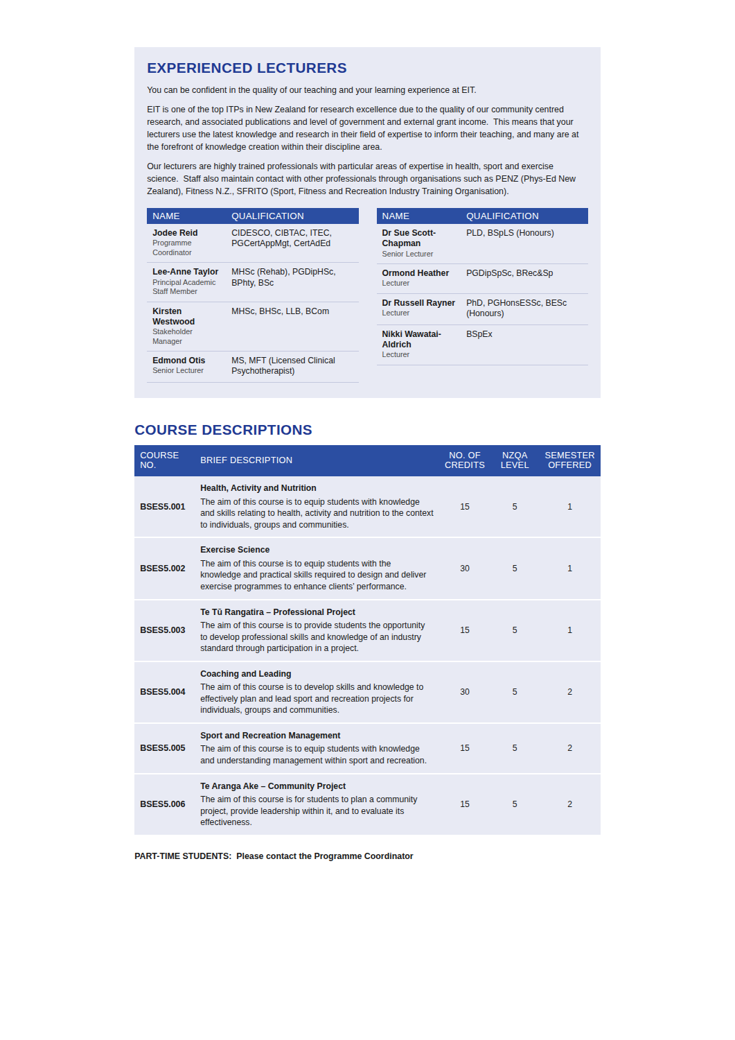Experienced Lecturers
You can be confident in the quality of our teaching and your learning experience at EIT.
EIT is one of the top ITPs in New Zealand for research excellence due to the quality of our community centred research, and associated publications and level of government and external grant income. This means that your lecturers use the latest knowledge and research in their field of expertise to inform their teaching, and many are at the forefront of knowledge creation within their discipline area.
Our lecturers are highly trained professionals with particular areas of expertise in health, sport and exercise science. Staff also maintain contact with other professionals through organisations such as PENZ (Phys-Ed New Zealand), Fitness N.Z., SFRITO (Sport, Fitness and Recreation Industry Training Organisation).
| NAME | QUALIFICATION |
| --- | --- |
| Jodee Reid Programme Coordinator | CIDESCO, CIBTAC, ITEC, PGCertAppMgt, CertAdEd |
| Lee-Anne Taylor Principal Academic Staff Member | MHSc (Rehab), PGDipHSc, BPhty, BSc |
| Kirsten Westwood Stakeholder Manager | MHSc, BHSc, LLB, BCom |
| Edmond Otis Senior Lecturer | MS, MFT (Licensed Clinical Psychotherapist) |
| NAME | QUALIFICATION |
| --- | --- |
| Dr Sue Scott-Chapman Senior Lecturer | PLD, BSpLS (Honours) |
| Ormond Heather Lecturer | PGDipSpSc, BRec&Sp |
| Dr Russell Rayner Lecturer | PhD, PGHonsESSc, BESc (Honours) |
| Nikki Wawatai-Aldrich Lecturer | BSpEx |
Course Descriptions
| COURSE NO. | BRIEF DESCRIPTION | NO. OF CREDITS | NZQA LEVEL | SEMESTER OFFERED |
| --- | --- | --- | --- | --- |
| BSES5.001 | Health, Activity and Nutrition The aim of this course is to equip students with knowledge and skills relating to health, activity and nutrition to the context to individuals, groups and communities. | 15 | 5 | 1 |
| BSES5.002 | Exercise Science The aim of this course is to equip students with the knowledge and practical skills required to design and deliver exercise programmes to enhance clients’ performance. | 30 | 5 | 1 |
| BSES5.003 | Te Tū Rangatira – Professional Project The aim of this course is to provide students the opportunity to develop professional skills and knowledge of an industry standard through participation in a project. | 15 | 5 | 1 |
| BSES5.004 | Coaching and Leading The aim of this course is to develop skills and knowledge to effectively plan and lead sport and recreation projects for individuals, groups and communities. | 30 | 5 | 2 |
| BSES5.005 | Sport and Recreation Management The aim of this course is to equip students with knowledge and understanding management within sport and recreation. | 15 | 5 | 2 |
| BSES5.006 | Te Aranga Ake – Community Project The aim of this course is for students to plan a community project, provide leadership within it, and to evaluate its effectiveness. | 15 | 5 | 2 |
PART-TIME STUDENTS: Please contact the Programme Coordinator